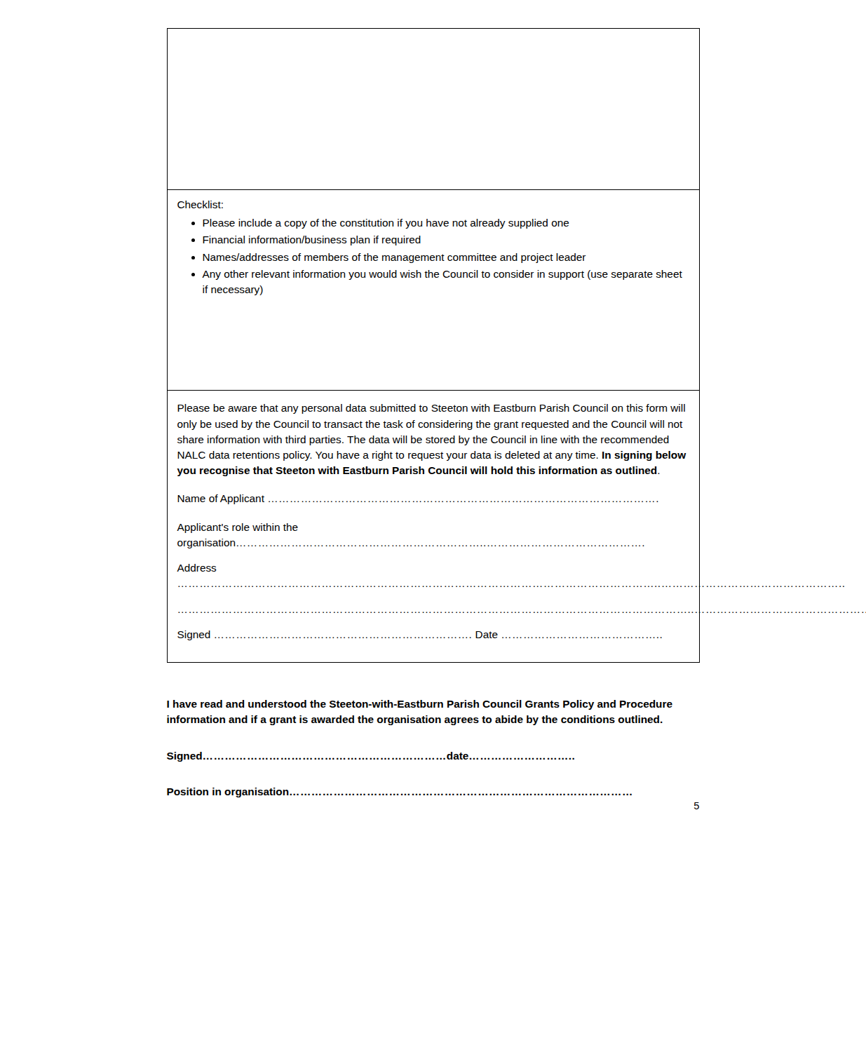Checklist:
Please include a copy of the constitution if you have not already supplied one
Financial information/business plan if required
Names/addresses of members of the management committee and project leader
Any other relevant information you would wish the Council to consider in support (use separate sheet if necessary)
Please be aware that any personal data submitted to Steeton with Eastburn Parish Council on this form will only be used by the Council to transact the task of considering the grant requested and the Council will not share information with third parties. The data will be stored by the Council in line with the recommended NALC data retentions policy. You have a right to request your data is deleted at any time. In signing below you recognise that Steeton with Eastburn Parish Council will hold this information as outlined.
Name of Applicant …………………………………………………………………………………………….
Applicant's role within the organisation…………………………………………………………..…………………………………….
Address …………………………………………………………………………………………………………………..…………………………………………..
…………………………………………………………………………………………………………………………..…………………………………………….
Signed ……………………………………………………………. Date ……………………………………..
I have read and understood the Steeton-with-Eastburn Parish Council Grants Policy and Procedure information and if a grant is awarded the organisation agrees to abide by the conditions outlined.
Signed…………………………………………………………date………………………..
Position in organisation…………………………………………………………………………………
5